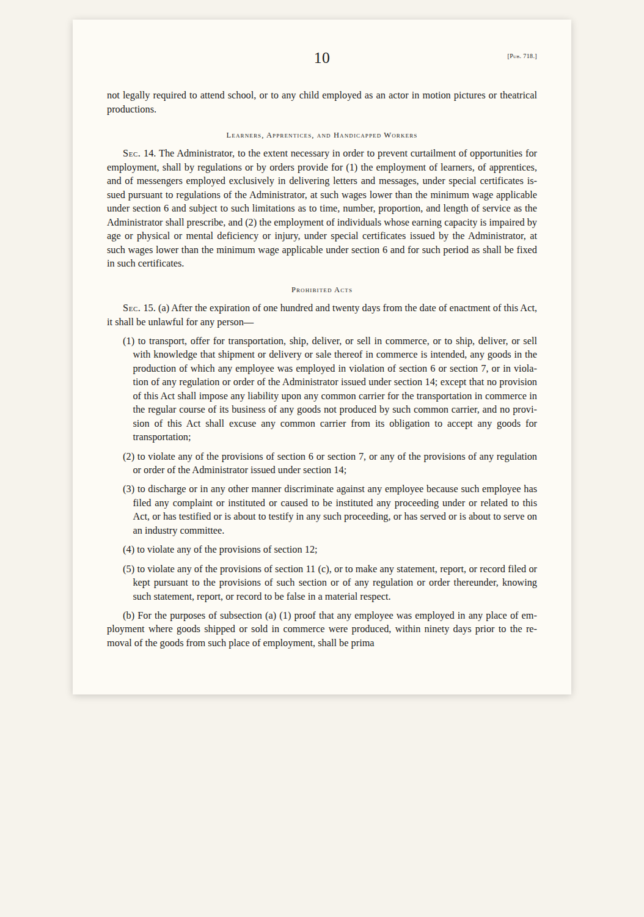10
[Pub. 718.]
not legally required to attend school, or to any child employed as an actor in motion pictures or theatrical productions.
Learners, Apprentices, and Handicapped Workers
Sec. 14. The Administrator, to the extent necessary in order to prevent curtailment of opportunities for employment, shall by regulations or by orders provide for (1) the employment of learners, of apprentices, and of messengers employed exclusively in delivering letters and messages, under special certificates issued pursuant to regulations of the Administrator, at such wages lower than the minimum wage applicable under section 6 and subject to such limitations as to time, number, proportion, and length of service as the Administrator shall prescribe, and (2) the employment of individuals whose earning capacity is impaired by age or physical or mental deficiency or injury, under special certificates issued by the Administrator, at such wages lower than the minimum wage applicable under section 6 and for such period as shall be fixed in such certificates.
Prohibited Acts
Sec. 15. (a) After the expiration of one hundred and twenty days from the date of enactment of this Act, it shall be unlawful for any person—
(1) to transport, offer for transportation, ship, deliver, or sell in commerce, or to ship, deliver, or sell with knowledge that shipment or delivery or sale thereof in commerce is intended, any goods in the production of which any employee was employed in violation of section 6 or section 7, or in violation of any regulation or order of the Administrator issued under section 14; except that no provision of this Act shall impose any liability upon any common carrier for the transportation in commerce in the regular course of its business of any goods not produced by such common carrier, and no provision of this Act shall excuse any common carrier from its obligation to accept any goods for transportation;
(2) to violate any of the provisions of section 6 or section 7, or any of the provisions of any regulation or order of the Administrator issued under section 14;
(3) to discharge or in any other manner discriminate against any employee because such employee has filed any complaint or instituted or caused to be instituted any proceeding under or related to this Act, or has testified or is about to testify in any such proceeding, or has served or is about to serve on an industry committee.
(4) to violate any of the provisions of section 12;
(5) to violate any of the provisions of section 11 (c), or to make any statement, report, or record filed or kept pursuant to the provisions of such section or of any regulation or order thereunder, knowing such statement, report, or record to be false in a material respect.
(b) For the purposes of subsection (a) (1) proof that any employee was employed in any place of employment where goods shipped or sold in commerce were produced, within ninety days prior to the removal of the goods from such place of employment, shall be prima